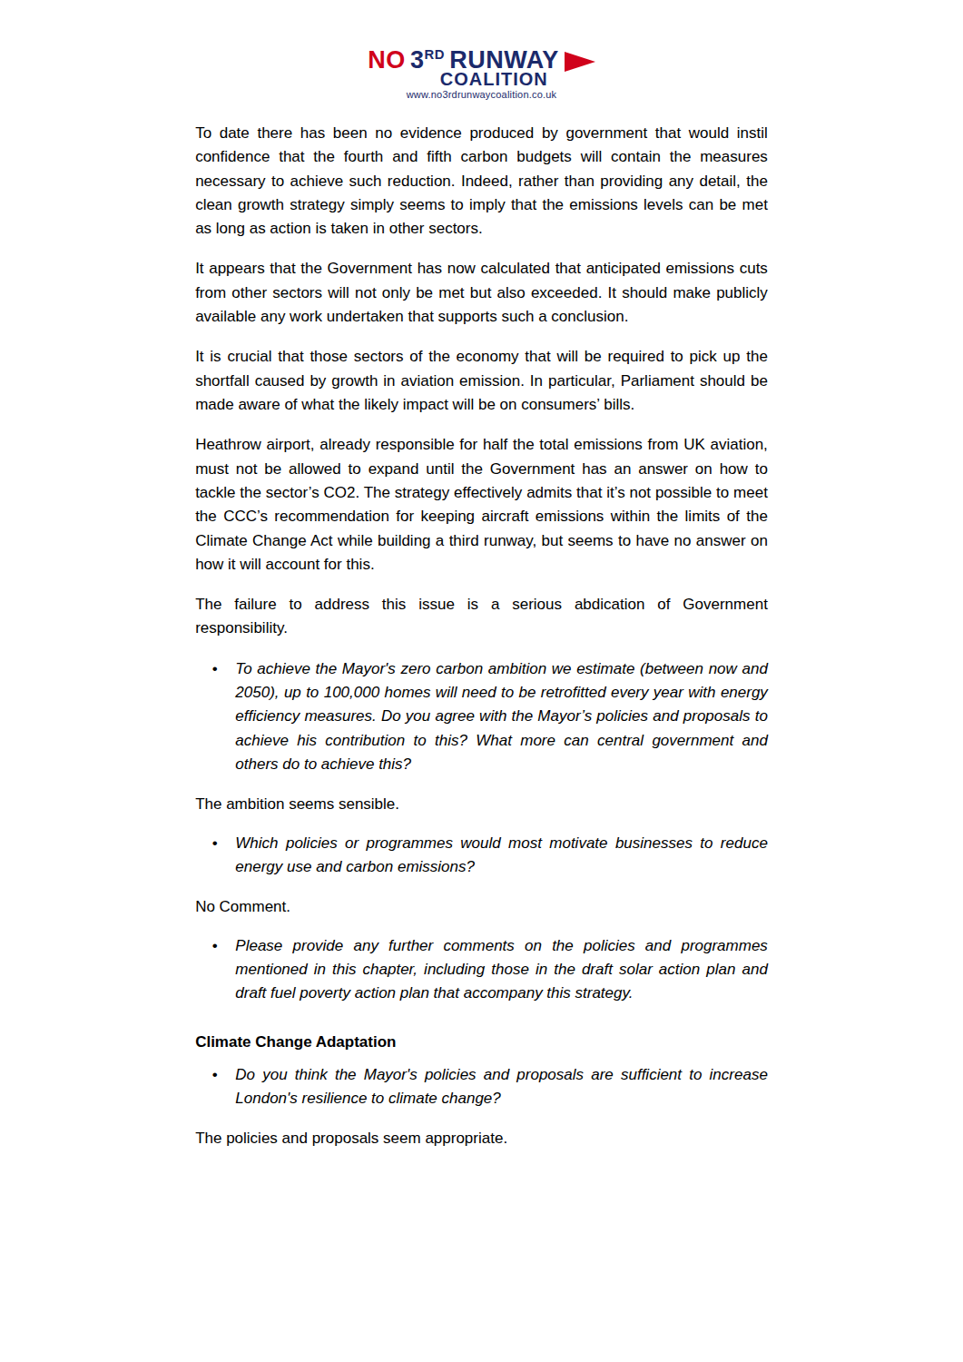NO 3RD RUNWAY
COALITION
www.no3rdrunwaycoalition.co.uk
To date there has been no evidence produced by government that would instil confidence that the fourth and fifth carbon budgets will contain the measures necessary to achieve such reduction. Indeed, rather than providing any detail, the clean growth strategy simply seems to imply that the emissions levels can be met as long as action is taken in other sectors.
It appears that the Government has now calculated that anticipated emissions cuts from other sectors will not only be met but also exceeded. It should make publicly available any work undertaken that supports such a conclusion.
It is crucial that those sectors of the economy that will be required to pick up the shortfall caused by growth in aviation emission. In particular, Parliament should be made aware of what the likely impact will be on consumers’ bills.
Heathrow airport, already responsible for half the total emissions from UK aviation, must not be allowed to expand until the Government has an answer on how to tackle the sector’s CO2. The strategy effectively admits that it’s not possible to meet the CCC’s recommendation for keeping aircraft emissions within the limits of the Climate Change Act while building a third runway, but seems to have no answer on how it will account for this.
The failure to address this issue is a serious abdication of Government responsibility.
To achieve the Mayor's zero carbon ambition we estimate (between now and 2050), up to 100,000 homes will need to be retrofitted every year with energy efficiency measures. Do you agree with the Mayor’s policies and proposals to achieve his contribution to this? What more can central government and others do to achieve this?
The ambition seems sensible.
Which policies or programmes would most motivate businesses to reduce energy use and carbon emissions?
No Comment.
Please provide any further comments on the policies and programmes mentioned in this chapter, including those in the draft solar action plan and draft fuel poverty action plan that accompany this strategy.
Climate Change Adaptation
Do you think the Mayor's policies and proposals are sufficient to increase London's resilience to climate change?
The policies and proposals seem appropriate.